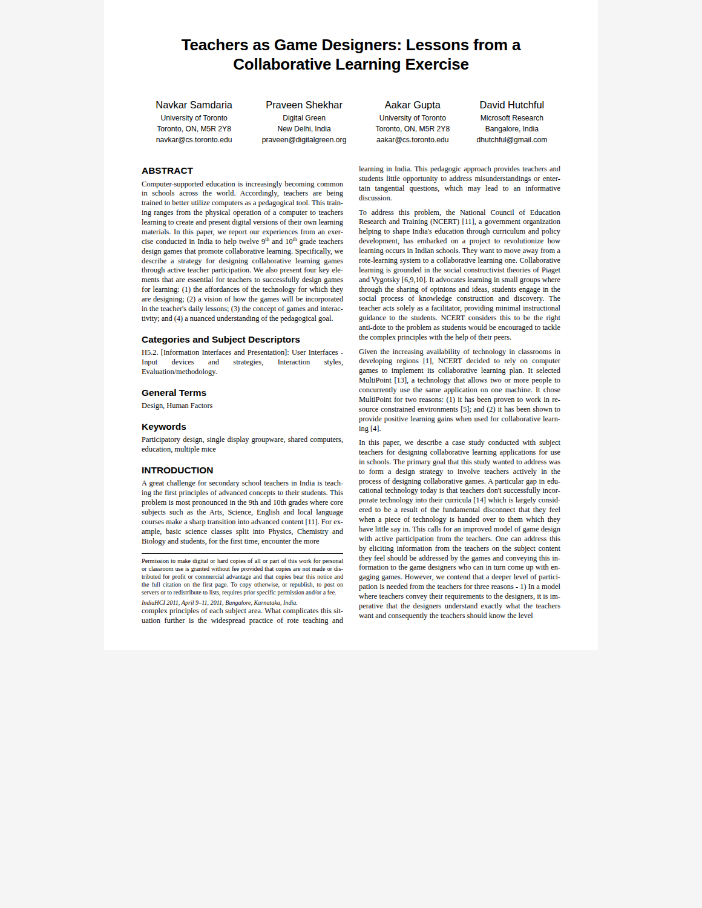Teachers as Game Designers: Lessons from a
Collaborative Learning Exercise
| Navkar Samdaria | Praveen Shekhar | Aakar Gupta | David Hutchful |
| University of Toronto | Digital Green | University of Toronto | Microsoft Research |
| Toronto, ON, M5R 2Y8 | New Delhi, India | Toronto, ON, M5R 2Y8 | Bangalore, India |
| navkar@cs.toronto.edu | praveen@digitalgreen.org | aakar@cs.toronto.edu | dhutchful@gmail.com |
ABSTRACT
Computer-supported education is increasingly becoming common in schools across the world. Accordingly, teachers are being trained to better utilize computers as a pedagogical tool. This training ranges from the physical operation of a computer to teachers learning to create and present digital versions of their own learning materials. In this paper, we report our experiences from an exercise conducted in India to help twelve 9th and 10th grade teachers design games that promote collaborative learning. Specifically, we describe a strategy for designing collaborative learning games through active teacher participation. We also present four key elements that are essential for teachers to successfully design games for learning: (1) the affordances of the technology for which they are designing; (2) a vision of how the games will be incorporated in the teacher's daily lessons; (3) the concept of games and interactivity; and (4) a nuanced understanding of the pedagogical goal.
Categories and Subject Descriptors
H5.2. [Information Interfaces and Presentation]: User Interfaces - Input devices and strategies, Interaction styles, Evaluation/methodology.
General Terms
Design, Human Factors
Keywords
Participatory design, single display groupware, shared computers, education, multiple mice
INTRODUCTION
A great challenge for secondary school teachers in India is teaching the first principles of advanced concepts to their students. This problem is most pronounced in the 9th and 10th grades where core subjects such as the Arts, Science, English and local language courses make a sharp transition into advanced content [11]. For example, basic science classes split into Physics, Chemistry and Biology and students, for the first time, encounter the more
Permission to make digital or hard copies of all or part of this work for personal or classroom use is granted without fee provided that copies are not made or distributed for profit or commercial advantage and that copies bear this notice and the full citation on the first page. To copy otherwise, or republish, to post on servers or to redistribute to lists, requires prior specific permission and/or a fee.
IndiaHCI 2011, April 9–11, 2011, Bangalore, Karnataka, India.
complex principles of each subject area. What complicates this situation further is the widespread practice of rote teaching and learning in India. This pedagogic approach provides teachers and students little opportunity to address misunderstandings or entertain tangential questions, which may lead to an informative discussion.
To address this problem, the National Council of Education Research and Training (NCERT) [11], a government organization helping to shape India's education through curriculum and policy development, has embarked on a project to revolutionize how learning occurs in Indian schools. They want to move away from a rote-learning system to a collaborative learning one. Collaborative learning is grounded in the social constructivist theories of Piaget and Vygotsky [6,9,10]. It advocates learning in small groups where through the sharing of opinions and ideas, students engage in the social process of knowledge construction and discovery. The teacher acts solely as a facilitator, providing minimal instructional guidance to the students. NCERT considers this to be the right anti-dote to the problem as students would be encouraged to tackle the complex principles with the help of their peers.
Given the increasing availability of technology in classrooms in developing regions [1], NCERT decided to rely on computer games to implement its collaborative learning plan. It selected MultiPoint [13], a technology that allows two or more people to concurrently use the same application on one machine. It chose MultiPoint for two reasons: (1) it has been proven to work in resource constrained environments [5]; and (2) it has been shown to provide positive learning gains when used for collaborative learning [4].
In this paper, we describe a case study conducted with subject teachers for designing collaborative learning applications for use in schools. The primary goal that this study wanted to address was to form a design strategy to involve teachers actively in the process of designing collaborative games. A particular gap in educational technology today is that teachers don't successfully incorporate technology into their curricula [14] which is largely considered to be a result of the fundamental disconnect that they feel when a piece of technology is handed over to them which they have little say in. This calls for an improved model of game design with active participation from the teachers. One can address this by eliciting information from the teachers on the subject content they feel should be addressed by the games and conveying this information to the game designers who can in turn come up with engaging games. However, we contend that a deeper level of participation is needed from the teachers for three reasons - 1) In a model where teachers convey their requirements to the designers, it is imperative that the designers understand exactly what the teachers want and consequently the teachers should know the level